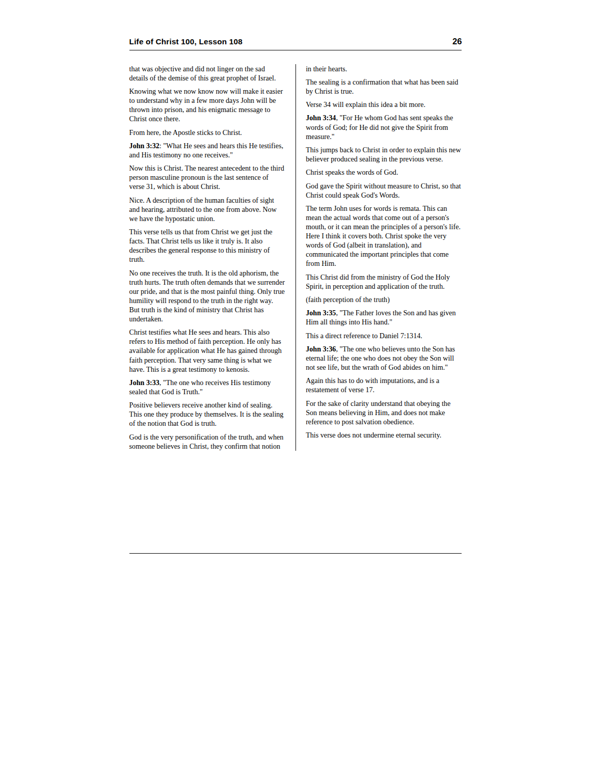Life of Christ 100, Lesson 108 26
that was objective and did not linger on the sad details of the demise of this great prophet of Israel.
Knowing what we now know now will make it easier to understand why in a few more days John will be thrown into prison, and his enigmatic message to Christ once there.
From here, the Apostle sticks to Christ.
John 3:32: "What He sees and hears this He testifies, and His testimony no one receives."
Now this is Christ. The nearest antecedent to the third person masculine pronoun is the last sentence of verse 31, which is about Christ.
Nice. A description of the human faculties of sight and hearing, attributed to the one from above. Now we have the hypostatic union.
This verse tells us that from Christ we get just the facts. That Christ tells us like it truly is. It also describes the general response to this ministry of truth.
No one receives the truth. It is the old aphorism, the truth hurts. The truth often demands that we surrender our pride, and that is the most painful thing. Only true humility will respond to the truth in the right way. But truth is the kind of ministry that Christ has undertaken.
Christ testifies what He sees and hears. This also refers to His method of faith perception. He only has available for application what He has gained through faith perception. That very same thing is what we have. This is a great testimony to kenosis.
John 3:33, "The one who receives His testimony sealed that God is Truth."
Positive believers receive another kind of sealing. This one they produce by themselves. It is the sealing of the notion that God is truth.
God is the very personification of the truth, and when someone believes in Christ, they confirm that notion in their hearts.
The sealing is a confirmation that what has been said by Christ is true.
Verse 34 will explain this idea a bit more.
John 3:34, "For He whom God has sent speaks the words of God; for He did not give the Spirit from measure."
This jumps back to Christ in order to explain this new believer produced sealing in the previous verse.
Christ speaks the words of God.
God gave the Spirit without measure to Christ, so that Christ could speak God's Words.
The term John uses for words is remata. This can mean the actual words that come out of a person's mouth, or it can mean the principles of a person's life. Here I think it covers both. Christ spoke the very words of God (albeit in translation), and communicated the important principles that come from Him.
This Christ did from the ministry of God the Holy Spirit, in perception and application of the truth.
(faith perception of the truth)
John 3:35, "The Father loves the Son and has given Him all things into His hand."
This a direct reference to Daniel 7:1314.
John 3:36, "The one who believes unto the Son has eternal life; the one who does not obey the Son will not see life, but the wrath of God abides on him."
Again this has to do with imputations, and is a restatement of verse 17.
For the sake of clarity understand that obeying the Son means believing in Him, and does not make reference to post salvation obedience.
This verse does not undermine eternal security.